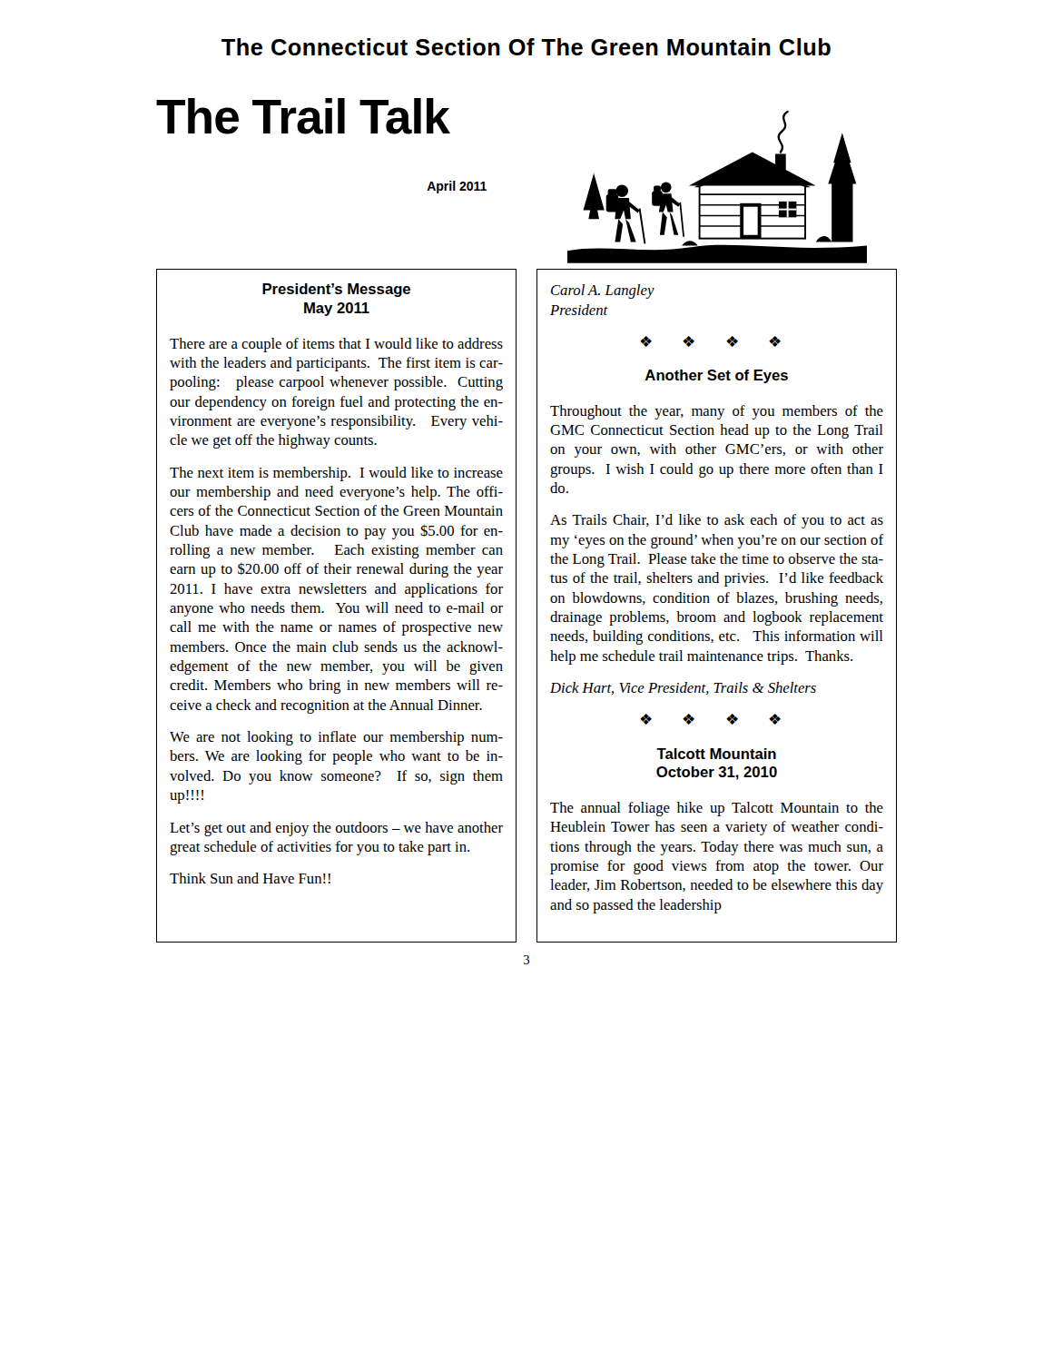The Connecticut Section Of The Green Mountain Club
The Trail Talk
April 2011
President’s MessageMay 2011
There are a couple of items that I would like to address with the leaders and participants. The first item is carpooling: please carpool whenever possible. Cutting our dependency on foreign fuel and protecting the environment are everyone’s responsibility. Every vehicle we get off the highway counts.
The next item is membership. I would like to increase our membership and need everyone’s help. The officers of the Connecticut Section of the Green Mountain Club have made a decision to pay you $5.00 for enrolling a new member. Each existing member can earn up to $20.00 off of their renewal during the year 2011. I have extra newsletters and applications for anyone who needs them. You will need to e-mail or call me with the name or names of prospective new members. Once the main club sends us the acknowledgement of the new member, you will be given credit. Members who bring in new members will receive a check and recognition at the Annual Dinner.
We are not looking to inflate our membership numbers. We are looking for people who want to be involved. Do you know someone? If so, sign them up!!!!
Let’s get out and enjoy the outdoors – we have another great schedule of activities for you to take part in.
Think Sun and Have Fun!!
Carol A. Langley
President
❖ ❖ ❖ ❖
Another Set of Eyes
Throughout the year, many of you members of the GMC Connecticut Section head up to the Long Trail on your own, with other GMC’ers, or with other groups. I wish I could go up there more often than I do.
As Trails Chair, I’d like to ask each of you to act as my ‘eyes on the ground’ when you’re on our section of the Long Trail. Please take the time to observe the status of the trail, shelters and privies. I’d like feedback on blowdowns, condition of blazes, brushing needs, drainage problems, broom and logbook replacement needs, building conditions, etc. This information will help me schedule trail maintenance trips. Thanks.
Dick Hart, Vice President, Trails & Shelters
❖ ❖ ❖ ❖
Talcott MountainOctober 31, 2010
The annual foliage hike up Talcott Mountain to the Heublein Tower has seen a variety of weather conditions through the years. Today there was much sun, a promise for good views from atop the tower. Our leader, Jim Robertson, needed to be elsewhere this day and so passed the leadership
3